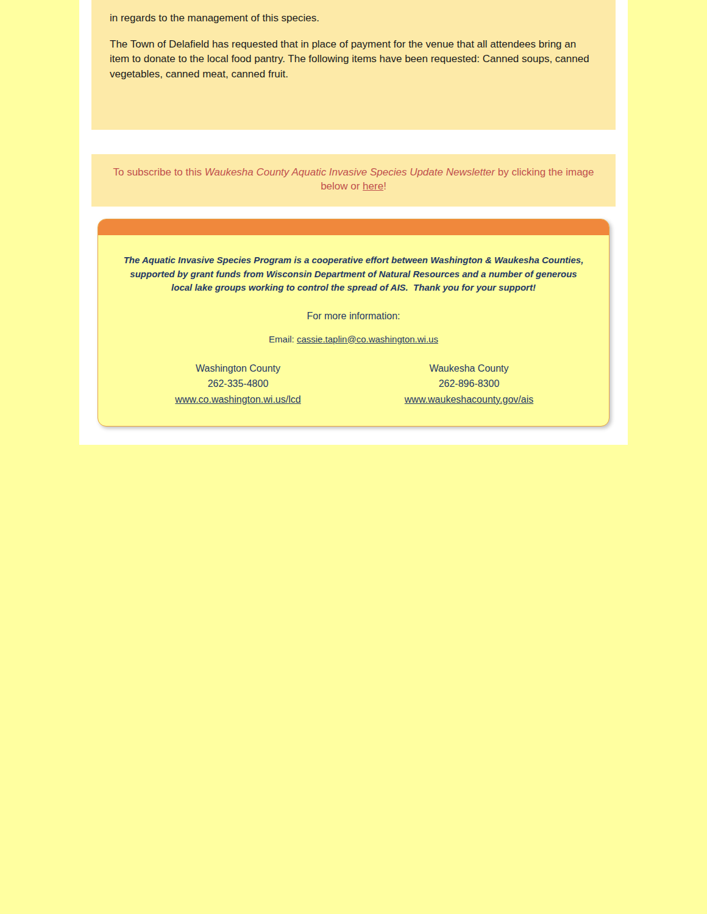in regards to the management of this species.
The Town of Delafield has requested that in place of payment for the venue that all attendees bring an item to donate to the local food pantry. The following items have been requested: Canned soups, canned vegetables, canned meat, canned fruit.
To subscribe to this Waukesha County Aquatic Invasive Species Update Newsletter by clicking the image below or here!
The Aquatic Invasive Species Program is a cooperative effort between Washington & Waukesha Counties, supported by grant funds from Wisconsin Department of Natural Resources and a number of generous local lake groups working to control the spread of AIS. Thank you for your support!
For more information:
Email: cassie.taplin@co.washington.wi.us
| Washington County 262-335-4800 www.co.washington.wi.us/lcd | Waukesha County 262-896-8300 www.waukeshacounty.gov/ais |